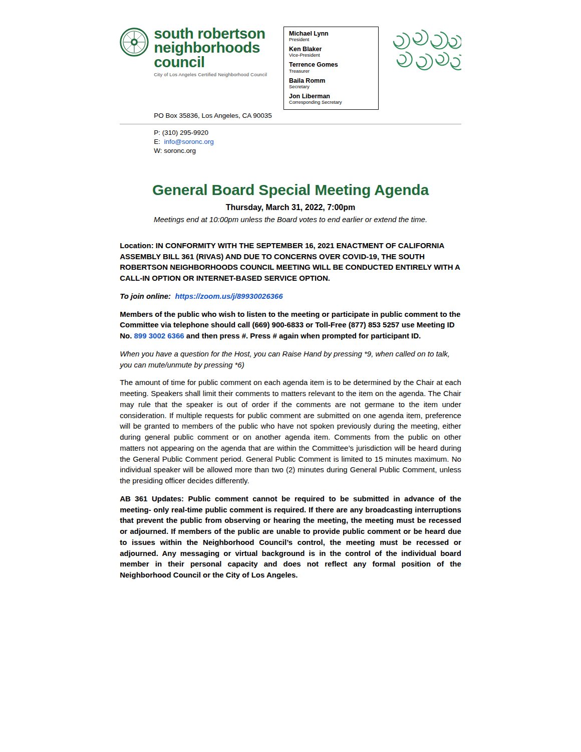south robertson
neighborhoods council
City of Los Angeles Certified Neighborhood Council
Michael Lynn
President
Ken Blaker
Vice-President
Terrence Gomes
Treasurer
Baila Romm
Secretary
Jon Liberman
Corresponding Secretary
PO Box 35836, Los Angeles, CA 90035
P: (310) 295-9920
E: info@soronc.org
W: soronc.org
General Board Special Meeting Agenda
Thursday, March 31, 2022, 7:00pm
Meetings end at 10:00pm unless the Board votes to end earlier or extend the time.
Location: IN CONFORMITY WITH THE SEPTEMBER 16, 2021 ENACTMENT OF CALIFORNIA ASSEMBLY BILL 361 (RIVAS) AND DUE TO CONCERNS OVER COVID-19, THE SOUTH ROBERTSON NEIGHBORHOODS COUNCIL MEETING WILL BE CONDUCTED ENTIRELY WITH A CALL-IN OPTION OR INTERNET-BASED SERVICE OPTION.
To join online: https://zoom.us/j/89930026366
Members of the public who wish to listen to the meeting or participate in public comment to the Committee via telephone should call (669) 900-6833 or Toll-Free (877) 853 5257 use Meeting ID No. 899 3002 6366 and then press #. Press # again when prompted for participant ID.
When you have a question for the Host, you can Raise Hand by pressing *9, when called on to talk, you can mute/unmute by pressing *6)
The amount of time for public comment on each agenda item is to be determined by the Chair at each meeting. Speakers shall limit their comments to matters relevant to the item on the agenda. The Chair may rule that the speaker is out of order if the comments are not germane to the item under consideration. If multiple requests for public comment are submitted on one agenda item, preference will be granted to members of the public who have not spoken previously during the meeting, either during general public comment or on another agenda item. Comments from the public on other matters not appearing on the agenda that are within the Committee’s jurisdiction will be heard during the General Public Comment period. General Public Comment is limited to 15 minutes maximum. No individual speaker will be allowed more than two (2) minutes during General Public Comment, unless the presiding officer decides differently.
AB 361 Updates: Public comment cannot be required to be submitted in advance of the meeting- only real-time public comment is required. If there are any broadcasting interruptions that prevent the public from observing or hearing the meeting, the meeting must be recessed or adjourned. If members of the public are unable to provide public comment or be heard due to issues within the Neighborhood Council’s control, the meeting must be recessed or adjourned. Any messaging or virtual background is in the control of the individual board member in their personal capacity and does not reflect any formal position of the Neighborhood Council or the City of Los Angeles.